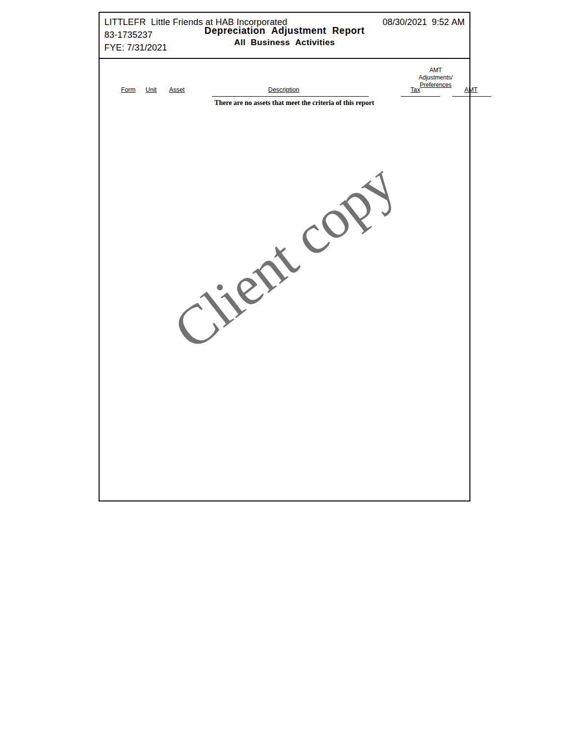LITTLEFR Little Friends at HAB Incorporated
83-1735237
FYE: 7/31/2021
08/30/2021 9:52 AM
Depreciation Adjustment Report
All Business Activities
AMT
Adjustments/
Preferences
Form Unit Asset Description Tax AMT
There are no assets that meet the criteria of this report
Client copy